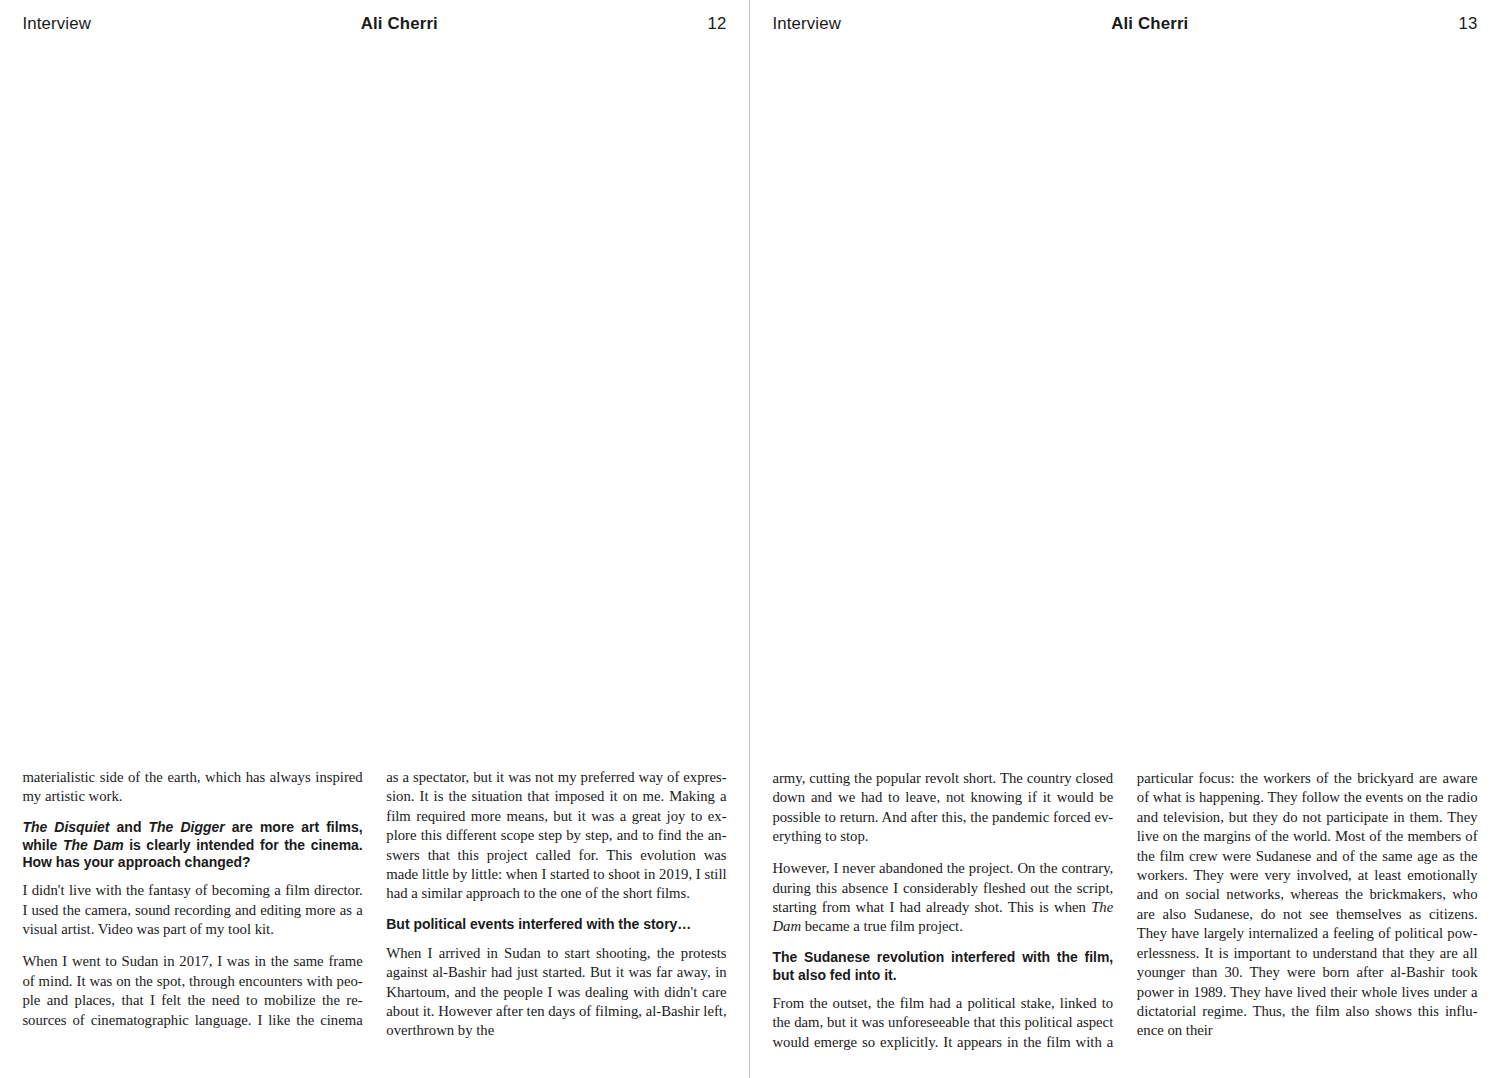Interview Ali Cherri 12
materialistic side of the earth, which has always inspired my artistic work.
The Disquiet and The Digger are more art films, while The Dam is clearly intended for the cinema. How has your approach changed?
I didn't live with the fantasy of becoming a film director. I used the camera, sound recording and editing more as a visual artist. Video was part of my tool kit.
When I went to Sudan in 2017, I was in the same frame of mind. It was on the spot, through encounters with people and places, that I felt the need to mobilize the resources of cinematographic language. I like the cinema as a spectator, but it was not my preferred way of expression. It is the situation that imposed it on me. Making a film required more means, but it was a great joy to explore this different scope step by step, and to find the answers that this project called for. This evolution was made little by little: when I started to shoot in 2019, I still had a similar approach to the one of the short films.
But political events interfered with the story…
When I arrived in Sudan to start shooting, the protests against al-Bashir had just started. But it was far away, in Khartoum, and the people I was dealing with didn't care about it. However after ten days of filming, al-Bashir left, overthrown by the
Interview Ali Cherri 13
army, cutting the popular revolt short. The country closed down and we had to leave, not knowing if it would be possible to return. And after this, the pandemic forced everything to stop.
However, I never abandoned the project. On the contrary, during this absence I considerably fleshed out the script, starting from what I had already shot. This is when The Dam became a true film project.
The Sudanese revolution interfered with the film, but also fed into it.
From the outset, the film had a political stake, linked to the dam, but it was unforeseeable that this political aspect would emerge so explicitly. It appears in the film with a particular focus: the workers of the brickyard are aware of what is happening. They follow the events on the radio and television, but they do not participate in them. They live on the margins of the world. Most of the members of the film crew were Sudanese and of the same age as the workers. They were very involved, at least emotionally and on social networks, whereas the brickmakers, who are also Sudanese, do not see themselves as citizens. They have largely internalized a feeling of political powerlessness. It is important to understand that they are all younger than 30. They were born after al-Bashir took power in 1989. They have lived their whole lives under a dictatorial regime. Thus, the film also shows this influence on their